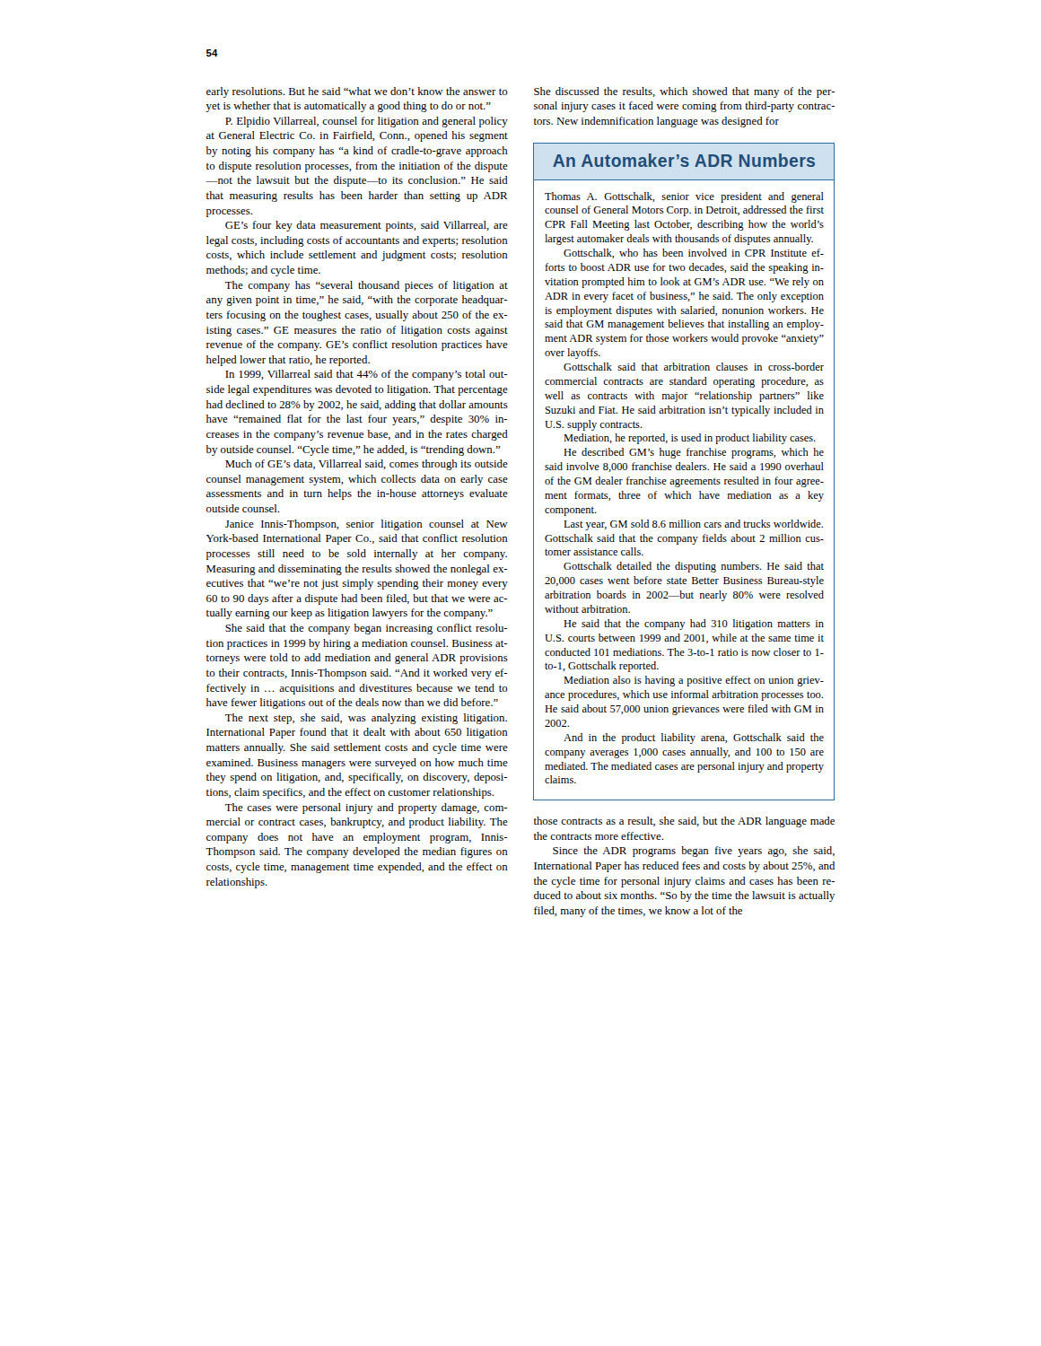54
early resolutions. But he said “what we don’t know the answer to yet is whether that is automatically a good thing to do or not.”
P. Elpidio Villarreal, counsel for litigation and general policy at General Electric Co. in Fairfield, Conn., opened his segment by noting his company has “a kind of cradle-to-grave approach to dispute resolution processes, from the initiation of the dispute—not the lawsuit but the dispute—to its conclusion.” He said that measuring results has been harder than setting up ADR processes.
GE’s four key data measurement points, said Villarreal, are legal costs, including costs of accountants and experts; resolution costs, which include settlement and judgment costs; resolution methods; and cycle time.
The company has “several thousand pieces of litigation at any given point in time,” he said, “with the corporate headquarters focusing on the toughest cases, usually about 250 of the existing cases.” GE measures the ratio of litigation costs against revenue of the company. GE’s conflict resolution practices have helped lower that ratio, he reported.
In 1999, Villarreal said that 44% of the company’s total outside legal expenditures was devoted to litigation. That percentage had declined to 28% by 2002, he said, adding that dollar amounts have “remained flat for the last four years,” despite 30% increases in the company’s revenue base, and in the rates charged by outside counsel. “Cycle time,” he added, is “trending down.”
Much of GE’s data, Villarreal said, comes through its outside counsel management system, which collects data on early case assessments and in turn helps the in-house attorneys evaluate outside counsel.
Janice Innis-Thompson, senior litigation counsel at New York-based International Paper Co., said that conflict resolution processes still need to be sold internally at her company. Measuring and disseminating the results showed the nonlegal executives that “we’re not just simply spending their money every 60 to 90 days after a dispute had been filed, but that we were actually earning our keep as litigation lawyers for the company.”
She said that the company began increasing conflict resolution practices in 1999 by hiring a mediation counsel. Business attorneys were told to add mediation and general ADR provisions to their contracts, Innis-Thompson said. “And it worked very effectively in … acquisitions and divestitures because we tend to have fewer litigations out of the deals now than we did before.”
The next step, she said, was analyzing existing litigation. International Paper found that it dealt with about 650 litigation matters annually. She said settlement costs and cycle time were examined. Business managers were surveyed on how much time they spend on litigation, and, specifically, on discovery, depositions, claim specifics, and the effect on customer relationships.
The cases were personal injury and property damage, commercial or contract cases, bankruptcy, and product liability. The company does not have an employment program, Innis-Thompson said. The company developed the median figures on costs, cycle time, management time expended, and the effect on relationships.
She discussed the results, which showed that many of the personal injury cases it faced were coming from third-party contractors. New indemnification language was designed for
An Automaker’s ADR Numbers
Thomas A. Gottschalk, senior vice president and general counsel of General Motors Corp. in Detroit, addressed the first CPR Fall Meeting last October, describing how the world’s largest automaker deals with thousands of disputes annually.
Gottschalk, who has been involved in CPR Institute efforts to boost ADR use for two decades, said the speaking invitation prompted him to look at GM’s ADR use. “We rely on ADR in every facet of business,” he said. The only exception is employment disputes with salaried, nonunion workers. He said that GM management believes that installing an employment ADR system for those workers would provoke “anxiety” over layoffs.
Gottschalk said that arbitration clauses in cross-border commercial contracts are standard operating procedure, as well as contracts with major “relationship partners” like Suzuki and Fiat. He said arbitration isn’t typically included in U.S. supply contracts.
Mediation, he reported, is used in product liability cases.
He described GM’s huge franchise programs, which he said involve 8,000 franchise dealers. He said a 1990 overhaul of the GM dealer franchise agreements resulted in four agreement formats, three of which have mediation as a key component.
Last year, GM sold 8.6 million cars and trucks worldwide. Gottschalk said that the company fields about 2 million customer assistance calls.
Gottschalk detailed the disputing numbers. He said that 20,000 cases went before state Better Business Bureau-style arbitration boards in 2002—but nearly 80% were resolved without arbitration.
He said that the company had 310 litigation matters in U.S. courts between 1999 and 2001, while at the same time it conducted 101 mediations. The 3-to-1 ratio is now closer to 1-to-1, Gottschalk reported.
Mediation also is having a positive effect on union grievance procedures, which use informal arbitration processes too. He said about 57,000 union grievances were filed with GM in 2002.
And in the product liability arena, Gottschalk said the company averages 1,000 cases annually, and 100 to 150 are mediated. The mediated cases are personal injury and property claims.
those contracts as a result, she said, but the ADR language made the contracts more effective.
Since the ADR programs began five years ago, she said, International Paper has reduced fees and costs by about 25%, and the cycle time for personal injury claims and cases has been reduced to about six months. “So by the time the lawsuit is actually filed, many of the times, we know a lot of the